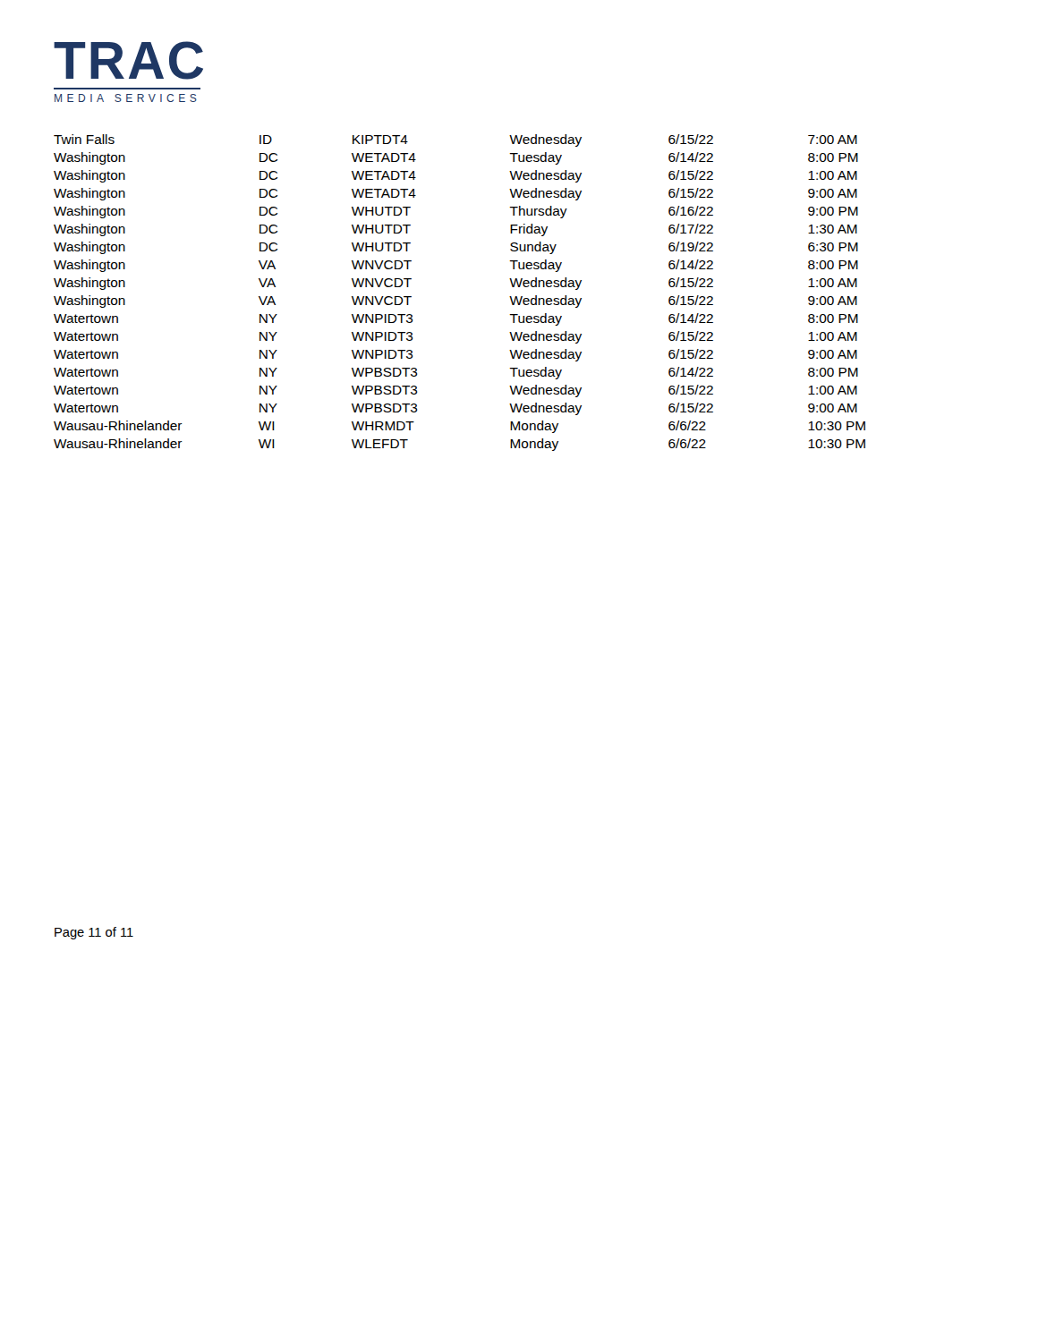TRAC
MEDIA SERVICES
| Twin Falls | ID | KIPTDT4 | Wednesday | 6/15/22 | 7:00 AM |
| Washington | DC | WETADT4 | Tuesday | 6/14/22 | 8:00 PM |
| Washington | DC | WETADT4 | Wednesday | 6/15/22 | 1:00 AM |
| Washington | DC | WETADT4 | Wednesday | 6/15/22 | 9:00 AM |
| Washington | DC | WHUTDT | Thursday | 6/16/22 | 9:00 PM |
| Washington | DC | WHUTDT | Friday | 6/17/22 | 1:30 AM |
| Washington | DC | WHUTDT | Sunday | 6/19/22 | 6:30 PM |
| Washington | VA | WNVCDT | Tuesday | 6/14/22 | 8:00 PM |
| Washington | VA | WNVCDT | Wednesday | 6/15/22 | 1:00 AM |
| Washington | VA | WNVCDT | Wednesday | 6/15/22 | 9:00 AM |
| Watertown | NY | WNPIDT3 | Tuesday | 6/14/22 | 8:00 PM |
| Watertown | NY | WNPIDT3 | Wednesday | 6/15/22 | 1:00 AM |
| Watertown | NY | WNPIDT3 | Wednesday | 6/15/22 | 9:00 AM |
| Watertown | NY | WPBSDT3 | Tuesday | 6/14/22 | 8:00 PM |
| Watertown | NY | WPBSDT3 | Wednesday | 6/15/22 | 1:00 AM |
| Watertown | NY | WPBSDT3 | Wednesday | 6/15/22 | 9:00 AM |
| Wausau-Rhinelander | WI | WHRMDT | Monday | 6/6/22 | 10:30 PM |
| Wausau-Rhinelander | WI | WLEFDT | Monday | 6/6/22 | 10:30 PM |
Page 11 of 11